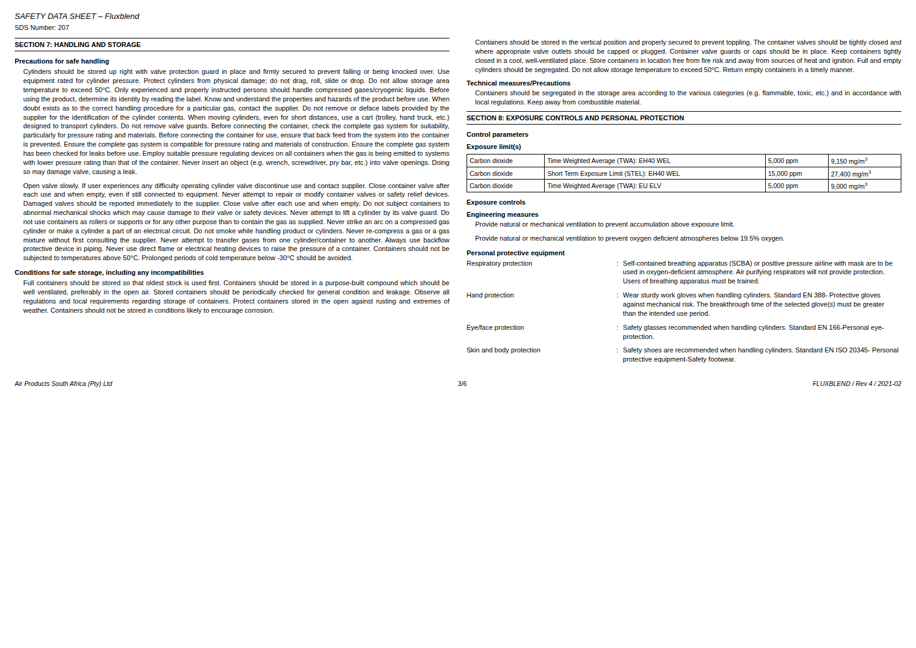SAFETY DATA SHEET – Fluxblend
SDS Number: 207
Section 7: Handling and Storage
Precautions for safe handling
Cylinders should be stored up right with valve protection guard in place and firmly secured to prevent falling or being knocked over. Use equipment rated for cylinder pressure. Protect cylinders from physical damage; do not drag, roll, slide or drop. Do not allow storage area temperature to exceed 50°C. Only experienced and properly instructed persons should handle compressed gases/cryogenic liquids. Before using the product, determine its identity by reading the label. Know and understand the properties and hazards of the product before use. When doubt exists as to the correct handling procedure for a particular gas, contact the supplier. Do not remove or deface labels provided by the supplier for the identification of the cylinder contents. When moving cylinders, even for short distances, use a cart (trolley, hand truck, etc.) designed to transport cylinders. Do not remove valve guards. Before connecting the container, check the complete gas system for suitability, particularly for pressure rating and materials. Before connecting the container for use, ensure that back feed from the system into the container is prevented. Ensure the complete gas system is compatible for pressure rating and materials of construction. Ensure the complete gas system has been checked for leaks before use. Employ suitable pressure regulating devices on all containers when the gas is being emitted to systems with lower pressure rating than that of the container. Never insert an object (e.g. wrench, screwdriver, pry bar, etc.) into valve openings. Doing so may damage valve, causing a leak.
Open valve slowly. If user experiences any difficulty operating cylinder valve discontinue use and contact supplier. Close container valve after each use and when empty, even if still connected to equipment. Never attempt to repair or modify container valves or safety relief devices. Damaged valves should be reported immediately to the supplier. Close valve after each use and when empty. Do not subject containers to abnormal mechanical shocks which may cause damage to their valve or safety devices. Never attempt to lift a cylinder by its valve guard. Do not use containers as rollers or supports or for any other purpose than to contain the gas as supplied. Never strike an arc on a compressed gas cylinder or make a cylinder a part of an electrical circuit. Do not smoke while handling product or cylinders. Never re-compress a gas or a gas mixture without first consulting the supplier. Never attempt to transfer gases from one cylinder/container to another. Always use backflow protective device in piping. Never use direct flame or electrical heating devices to raise the pressure of a container. Containers should not be subjected to temperatures above 50°C. Prolonged periods of cold temperature below -30°C should be avoided.
Conditions for safe storage, including any incompatibilities
Full containers should be stored so that oldest stock is used first. Containers should be stored in a purpose-built compound which should be well ventilated, preferably in the open air. Stored containers should be periodically checked for general condition and leakage. Observe all regulations and local requirements regarding storage of containers. Protect containers stored in the open against rusting and extremes of weather. Containers should not be stored in conditions likely to encourage corrosion.
Containers should be stored in the vertical position and properly secured to prevent toppling. The container valves should be tightly closed and where appropriate valve outlets should be capped or plugged. Container valve guards or caps should be in place. Keep containers tightly closed in a cool, well-ventilated place. Store containers in location free from fire risk and away from sources of heat and ignition. Full and empty cylinders should be segregated. Do not allow storage temperature to exceed 50°C. Return empty containers in a timely manner.
Technical measures/Precautions
Containers should be segregated in the storage area according to the various categories (e.g. flammable, toxic, etc.) and in accordance with local regulations. Keep away from combustible material.
Section 8: Exposure Controls and Personal Protection
Control parameters
Exposure limit(s)
| Carbon dioxide | Time Weighted Average (TWA): EH40 WEL | 5,000 ppm | 9,150 mg/m 3 |
| Carbon dioxide | Short Term Exposure Limit (STEL): EH40 WEL | 15,000 ppm | 27,400 mg/m 3 |
| Carbon dioxide | Time Weighted Average (TWA): EU ELV | 5,000 ppm | 9,000 mg/m 3 |
Exposure controls
Engineering measures
Provide natural or mechanical ventilation to prevent accumulation above exposure limit.
Provide natural or mechanical ventilation to prevent oxygen deficient atmospheres below 19.5% oxygen.
Personal protective equipment
| Respiratory protection | : | Self-contained breathing apparatus (SCBA) or positive pressure airline with mask are to be used in oxygen-deficient atmosphere. Air purifying respirators will not provide protection. Users of breathing apparatus must be trained. |
| Hand protection | : | Wear sturdy work gloves when handling cylinders. Standard EN 388- Protective gloves against mechanical risk. The breakthrough time of the selected glove(s) must be greater than the intended use period. |
| Eye/face protection | : | Safety glasses recommended when handling cylinders. Standard EN 166-Personal eye-protection. |
| Skin and body protection | : | Safety shoes are recommended when handling cylinders. Standard EN ISO 20345- Personal protective equipment-Safety footwear. |
Air Products South Africa (Pty) Ltd 3/6 FLUXBLEND / Rev 4 / 2021-02